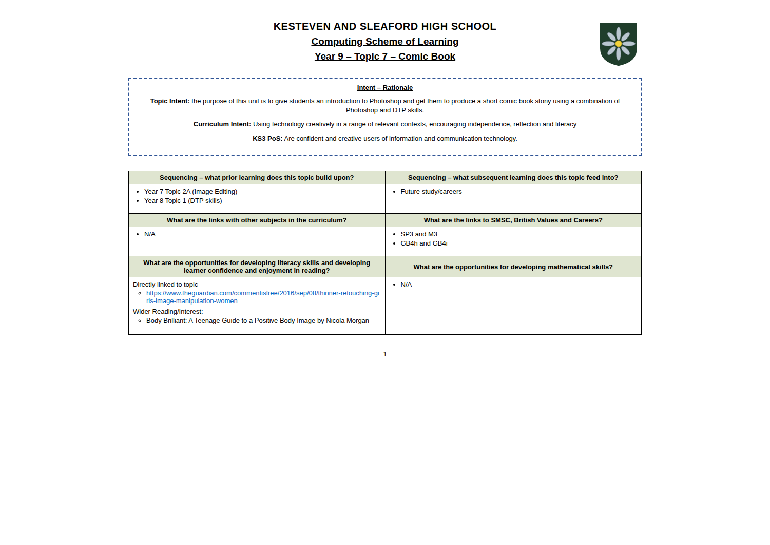KESTEVEN AND SLEAFORD HIGH SCHOOL
Computing Scheme of Learning
Year 9 – Topic 7 – Comic Book
Intent – Rationale
Topic Intent: the purpose of this unit is to give students an introduction to Photoshop and get them to produce a short comic book storiy using a combination of Photoshop and DTP skills.
Curriculum Intent: Using technology creatively in a range of relevant contexts, encouraging independence, reflection and literacy
KS3 PoS: Are confident and creative users of information and communication technology.
| Sequencing – what prior learning does this topic build upon? | Sequencing – what subsequent learning does this topic feed into? |
| --- | --- |
| Year 7 Topic 2A (Image Editing) Year 8 Topic 1 (DTP skills) | Future study/careers |
| What are the links with other subjects in the curriculum? | What are the links to SMSC, British Values and Careers? |
| N/A | SP3 and M3 GB4h and GB4i |
| What are the opportunities for developing literacy skills and developing learner confidence and enjoyment in reading? | What are the opportunities for developing mathematical skills? |
| Directly linked to topic https://www.theguardian.com/commentisfree/2016/sep/08/thinner-retouching-girls-image-manipulation-women Wider Reading/Interest: Body Brilliant: A Teenage Guide to a Positive Body Image by Nicola Morgan | N/A |
1